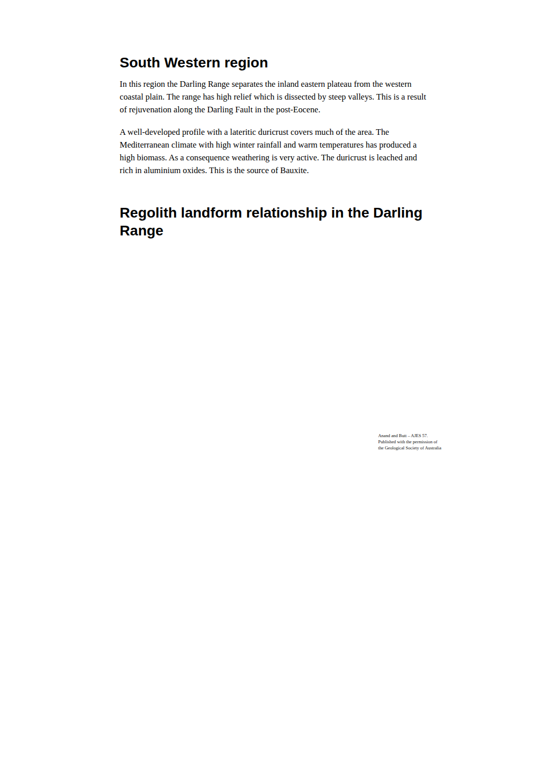South Western region
In this region the Darling Range separates the inland eastern plateau from the western coastal plain. The range has high relief which is dissected by steep valleys. This is a result of rejuvenation along the Darling Fault in the post-Eocene.
A well-developed profile with a lateritic duricrust covers much of the area. The Mediterranean climate with high winter rainfall and warm temperatures has produced a high biomass. As a consequence weathering is very active. The duricrust is leached and rich in aluminium oxides. This is the source of Bauxite.
Regolith landform relationship in the Darling Range
Anand and Butt – AJES 57.
Published with the permission of
the Geological Society of Australia